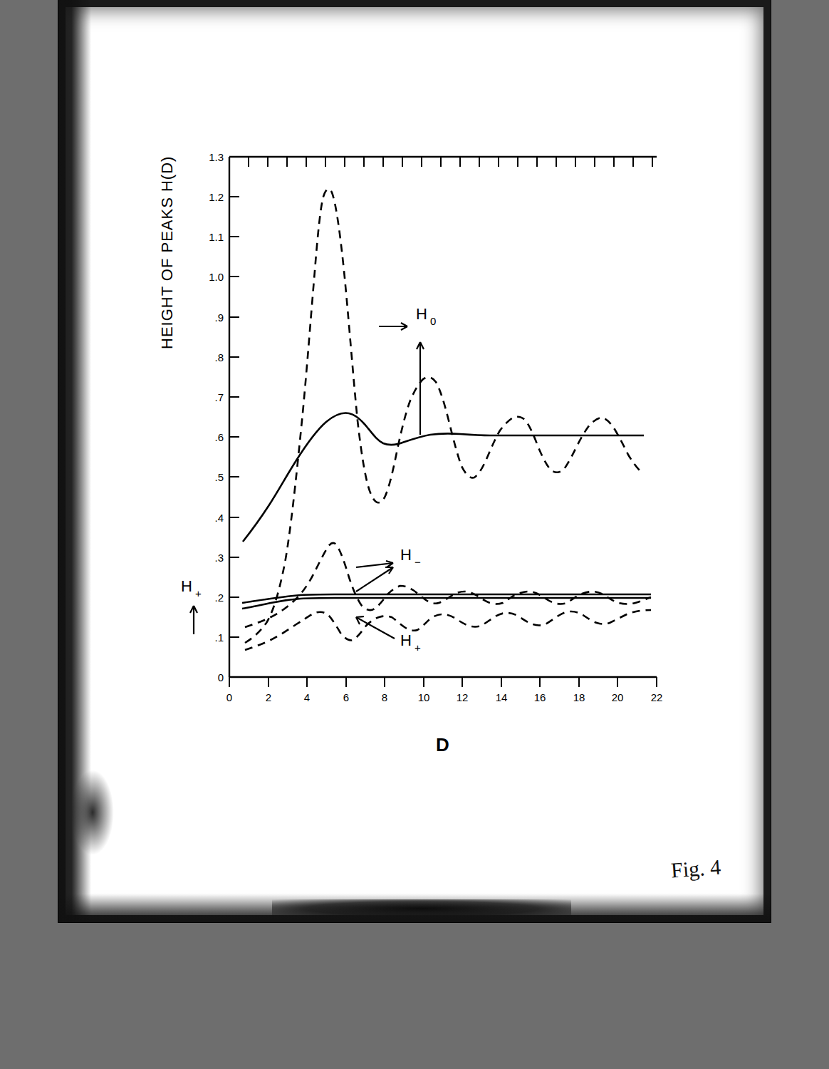HEIGHT OF PEAKS H(D)
D
1.3 1.2 1.1 1.0 .9 .8 .7 .6 .5 .4 .3 .2 .1 0 0 2 4 6 8 10 12 14 16 18 20 22 H 0 H − H + H +
Fig. 4